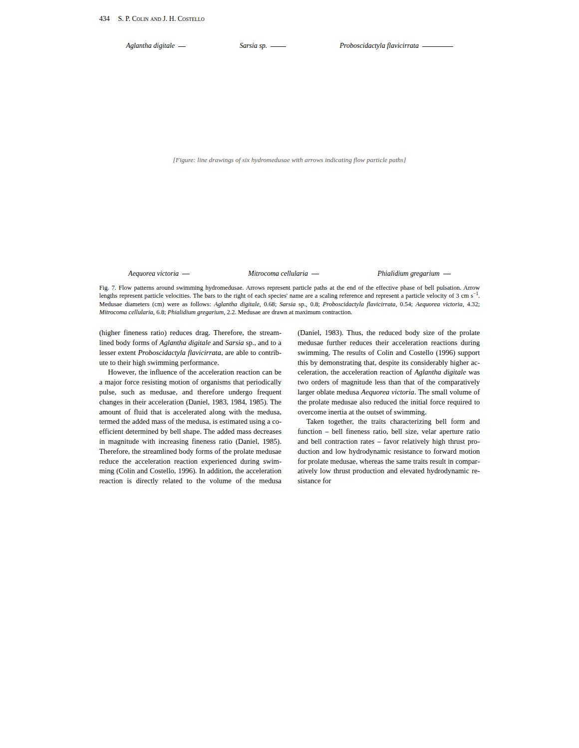434 S. P. Colin and J. H. Costello
Aglantha digitale Sarsia sp. Proboscidactyla flavicirrata
[Figure: line drawings of six hydromedusae with arrows indicating flow particle paths]
Aequorea victoria Mitrocoma cellularia Phialidium gregarium
Fig. 7. Flow patterns around swimming hydromedusae. Arrows represent particle paths at the end of the effective phase of bell pulsation. Arrow lengths represent particle velocities. The bars to the right of each species' name are a scaling reference and represent a particle velocity of 3 cm s−1. Medusae diameters (cm) were as follows: Aglantha digitale, 0.68; Sarsia sp., 0.8; Proboscidactyla flavicirrata, 0.54; Aequorea victoria, 4.32; Mitrocoma cellularia, 6.8; Phialidium gregarium, 2.2. Medusae are drawn at maximum contraction.
(higher fineness ratio) reduces drag. Therefore, the streamlined body forms of Aglantha digitale and Sarsia sp., and to a lesser extent Proboscidactyla flavicirrata, are able to contribute to their high swimming performance.
However, the influence of the acceleration reaction can be a major force resisting motion of organisms that periodically pulse, such as medusae, and therefore undergo frequent changes in their acceleration (Daniel, 1983, 1984, 1985). The amount of fluid that is accelerated along with the medusa, termed the added mass of the medusa, is estimated using a coefficient determined by bell shape. The added mass decreases in magnitude with increasing fineness ratio (Daniel, 1985). Therefore, the streamlined body forms of the prolate medusae reduce the acceleration reaction experienced during swimming (Colin and Costello, 1996). In addition, the acceleration reaction is directly related to the volume of the medusa (Daniel, 1983). Thus, the reduced body size of the prolate medusae further reduces their acceleration reactions during swimming. The results of Colin and Costello (1996) support this by demonstrating that, despite its considerably higher acceleration, the acceleration reaction of Aglantha digitale was two orders of magnitude less than that of the comparatively larger oblate medusa Aequorea victoria. The small volume of the prolate medusae also reduced the initial force required to overcome inertia at the outset of swimming.
Taken together, the traits characterizing bell form and function – bell fineness ratio, bell size, velar aperture ratio and bell contraction rates – favor relatively high thrust production and low hydrodynamic resistance to forward motion for prolate medusae, whereas the same traits result in comparatively low thrust production and elevated hydrodynamic resistance for